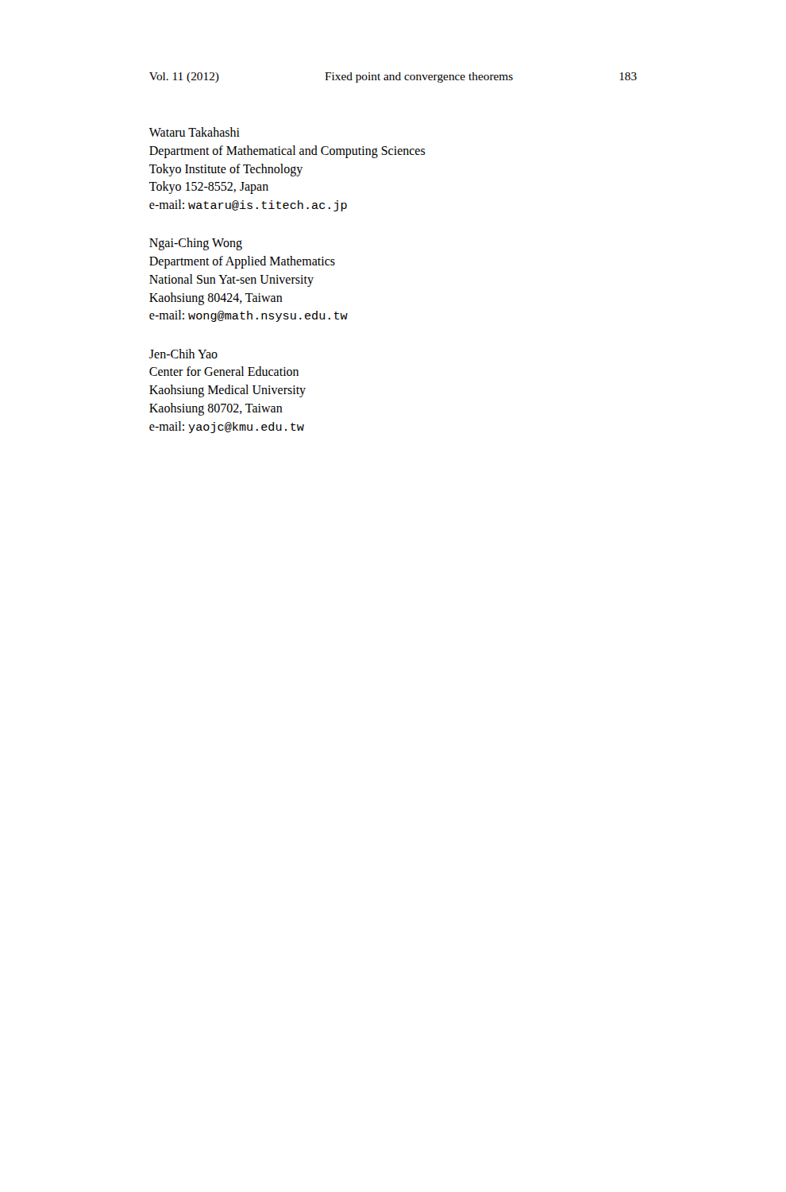Vol. 11 (2012) Fixed point and convergence theorems 183
Wataru Takahashi
Department of Mathematical and Computing Sciences
Tokyo Institute of Technology
Tokyo 152-8552, Japan
e-mail: wataru@is.titech.ac.jp
Ngai-Ching Wong
Department of Applied Mathematics
National Sun Yat-sen University
Kaohsiung 80424, Taiwan
e-mail: wong@math.nsysu.edu.tw
Jen-Chih Yao
Center for General Education
Kaohsiung Medical University
Kaohsiung 80702, Taiwan
e-mail: yaojc@kmu.edu.tw